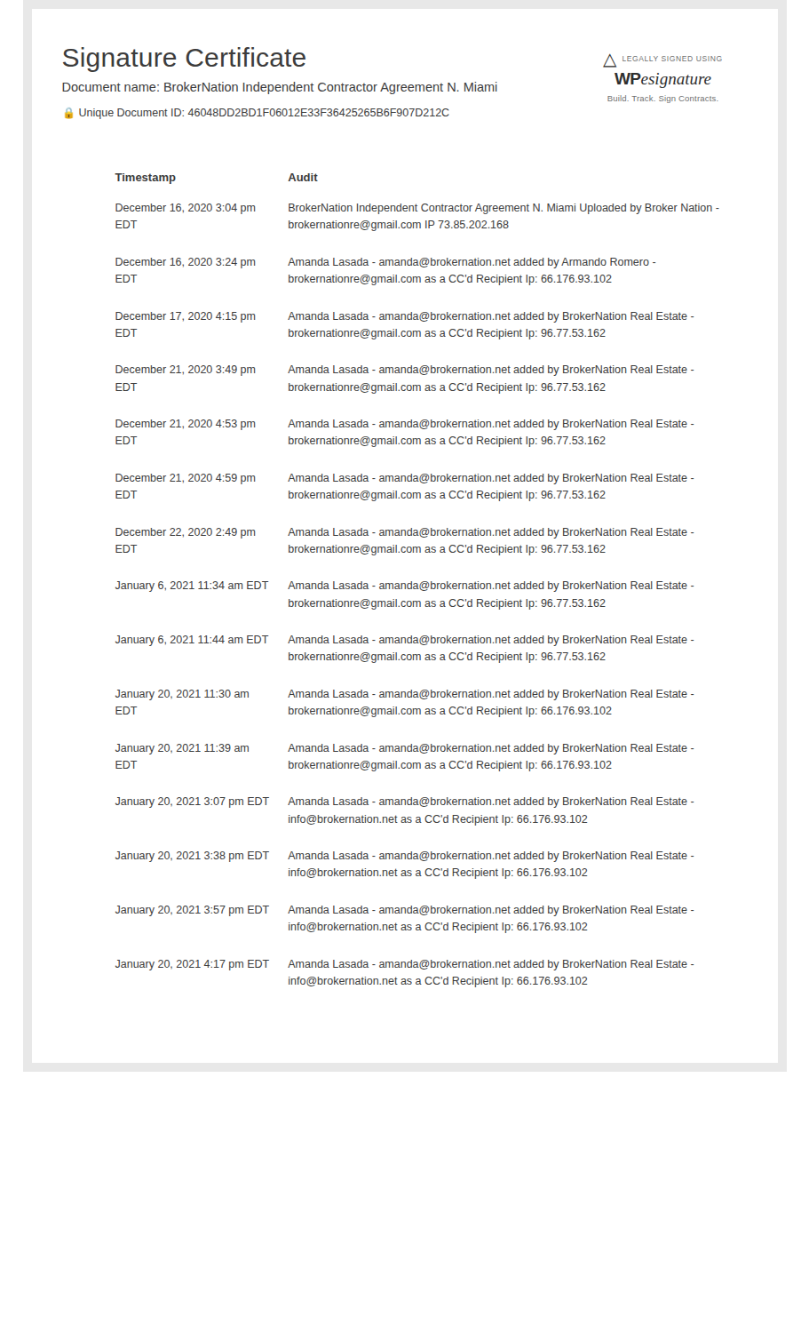△Legally signed using
WP esignature
Build. Track. Sign Contracts.
Signature Certificate
Document name: BrokerNation Independent Contractor Agreement N. Miami
🔒Unique Document ID: 46048DD2BD1F06012E33F36425265B6F907D212C
| Timestamp | Audit |
| --- | --- |
| December 16, 2020 3:04 pm EDT | BrokerNation Independent Contractor Agreement N. Miami Uploaded by Broker Nation - brokernationre@gmail.com IP 73.85.202.168 |
| December 16, 2020 3:24 pm EDT | Amanda Lasada - amanda@brokernation.net added by Armando Romero - brokernationre@gmail.com as a CC'd Recipient Ip: 66.176.93.102 |
| December 17, 2020 4:15 pm EDT | Amanda Lasada - amanda@brokernation.net added by BrokerNation Real Estate - brokernationre@gmail.com as a CC'd Recipient Ip: 96.77.53.162 |
| December 21, 2020 3:49 pm EDT | Amanda Lasada - amanda@brokernation.net added by BrokerNation Real Estate - brokernationre@gmail.com as a CC'd Recipient Ip: 96.77.53.162 |
| December 21, 2020 4:53 pm EDT | Amanda Lasada - amanda@brokernation.net added by BrokerNation Real Estate - brokernationre@gmail.com as a CC'd Recipient Ip: 96.77.53.162 |
| December 21, 2020 4:59 pm EDT | Amanda Lasada - amanda@brokernation.net added by BrokerNation Real Estate - brokernationre@gmail.com as a CC'd Recipient Ip: 96.77.53.162 |
| December 22, 2020 2:49 pm EDT | Amanda Lasada - amanda@brokernation.net added by BrokerNation Real Estate - brokernationre@gmail.com as a CC'd Recipient Ip: 96.77.53.162 |
| January 6, 2021 11:34 am EDT | Amanda Lasada - amanda@brokernation.net added by BrokerNation Real Estate - brokernationre@gmail.com as a CC'd Recipient Ip: 96.77.53.162 |
| January 6, 2021 11:44 am EDT | Amanda Lasada - amanda@brokernation.net added by BrokerNation Real Estate - brokernationre@gmail.com as a CC'd Recipient Ip: 96.77.53.162 |
| January 20, 2021 11:30 am EDT | Amanda Lasada - amanda@brokernation.net added by BrokerNation Real Estate - brokernationre@gmail.com as a CC'd Recipient Ip: 66.176.93.102 |
| January 20, 2021 11:39 am EDT | Amanda Lasada - amanda@brokernation.net added by BrokerNation Real Estate - brokernationre@gmail.com as a CC'd Recipient Ip: 66.176.93.102 |
| January 20, 2021 3:07 pm EDT | Amanda Lasada - amanda@brokernation.net added by BrokerNation Real Estate - info@brokernation.net as a CC'd Recipient Ip: 66.176.93.102 |
| January 20, 2021 3:38 pm EDT | Amanda Lasada - amanda@brokernation.net added by BrokerNation Real Estate - info@brokernation.net as a CC'd Recipient Ip: 66.176.93.102 |
| January 20, 2021 3:57 pm EDT | Amanda Lasada - amanda@brokernation.net added by BrokerNation Real Estate - info@brokernation.net as a CC'd Recipient Ip: 66.176.93.102 |
| January 20, 2021 4:17 pm EDT | Amanda Lasada - amanda@brokernation.net added by BrokerNation Real Estate - info@brokernation.net as a CC'd Recipient Ip: 66.176.93.102 |